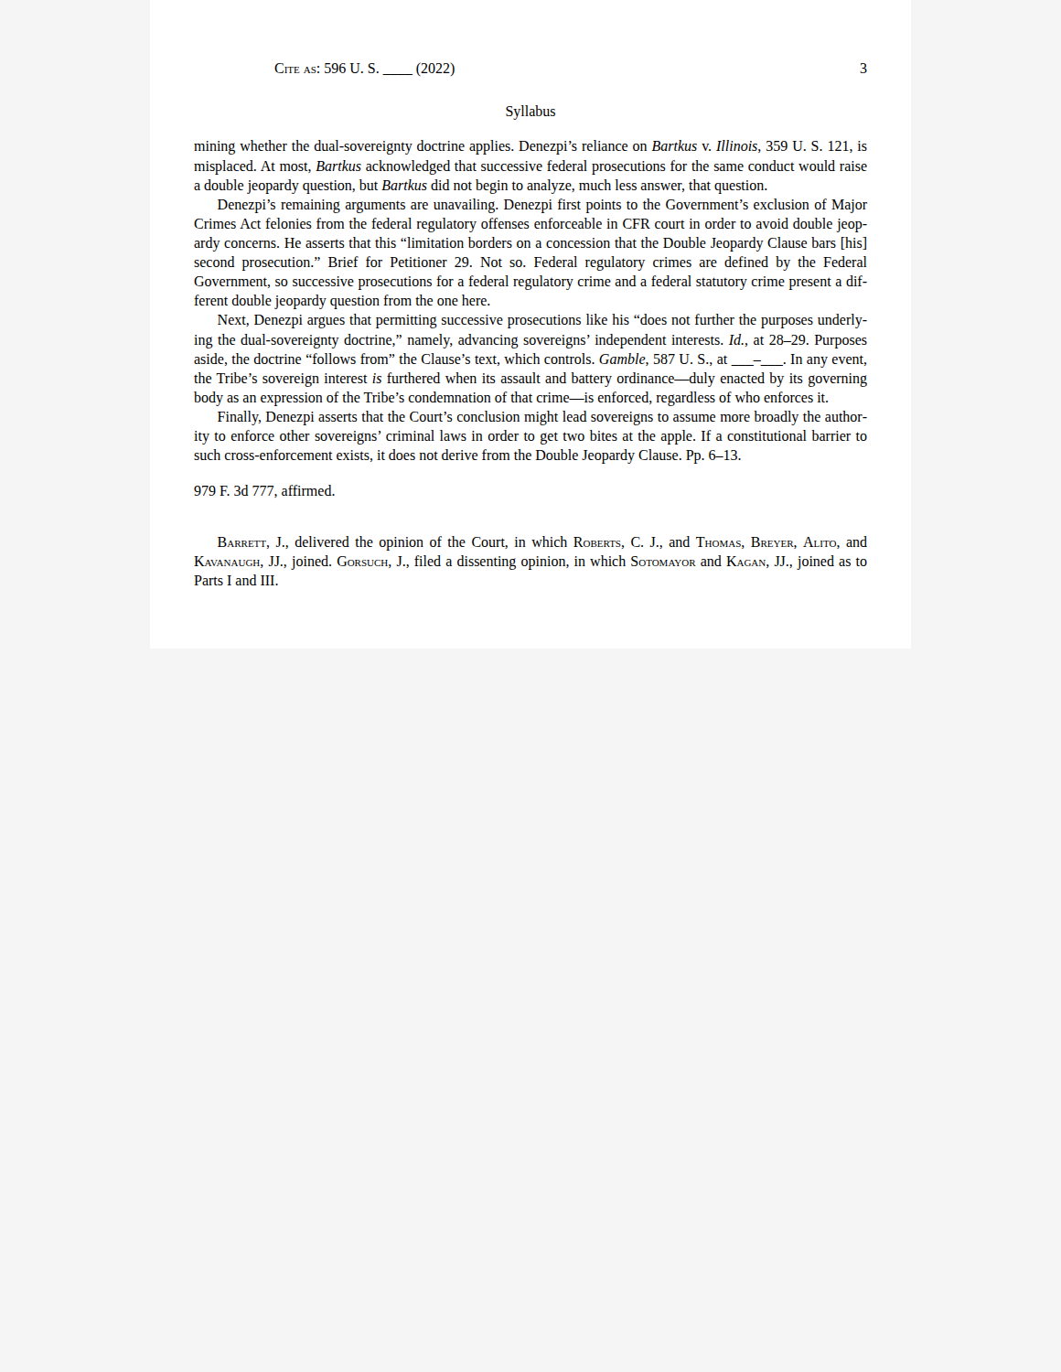Cite as: 596 U. S. ____ (2022) 3
Syllabus
mining whether the dual-sovereignty doctrine applies. Denezpi’s reliance on Bartkus v. Illinois, 359 U. S. 121, is misplaced. At most, Bartkus acknowledged that successive federal prosecutions for the same conduct would raise a double jeopardy question, but Bartkus did not begin to analyze, much less answer, that question.
Denezpi’s remaining arguments are unavailing. Denezpi first points to the Government’s exclusion of Major Crimes Act felonies from the federal regulatory offenses enforceable in CFR court in order to avoid double jeopardy concerns. He asserts that this “limitation borders on a concession that the Double Jeopardy Clause bars [his] second prosecution.” Brief for Petitioner 29. Not so. Federal regulatory crimes are defined by the Federal Government, so successive prosecutions for a federal regulatory crime and a federal statutory crime present a different double jeopardy question from the one here.
Next, Denezpi argues that permitting successive prosecutions like his “does not further the purposes underlying the dual-sovereignty doctrine,” namely, advancing sovereigns’ independent interests. Id., at 28–29. Purposes aside, the doctrine “follows from” the Clause’s text, which controls. Gamble, 587 U. S., at ___–___. In any event, the Tribe’s sovereign interest is furthered when its assault and battery ordinance—duly enacted by its governing body as an expression of the Tribe’s condemnation of that crime—is enforced, regardless of who enforces it.
Finally, Denezpi asserts that the Court’s conclusion might lead sovereigns to assume more broadly the authority to enforce other sovereigns’ criminal laws in order to get two bites at the apple. If a constitutional barrier to such cross-enforcement exists, it does not derive from the Double Jeopardy Clause. Pp. 6–13.
979 F. 3d 777, affirmed.
Barrett, J., delivered the opinion of the Court, in which Roberts, C. J., and Thomas, Breyer, Alito, and Kavanaugh, JJ., joined. Gorsuch, J., filed a dissenting opinion, in which Sotomayor and Kagan, JJ., joined as to Parts I and III.